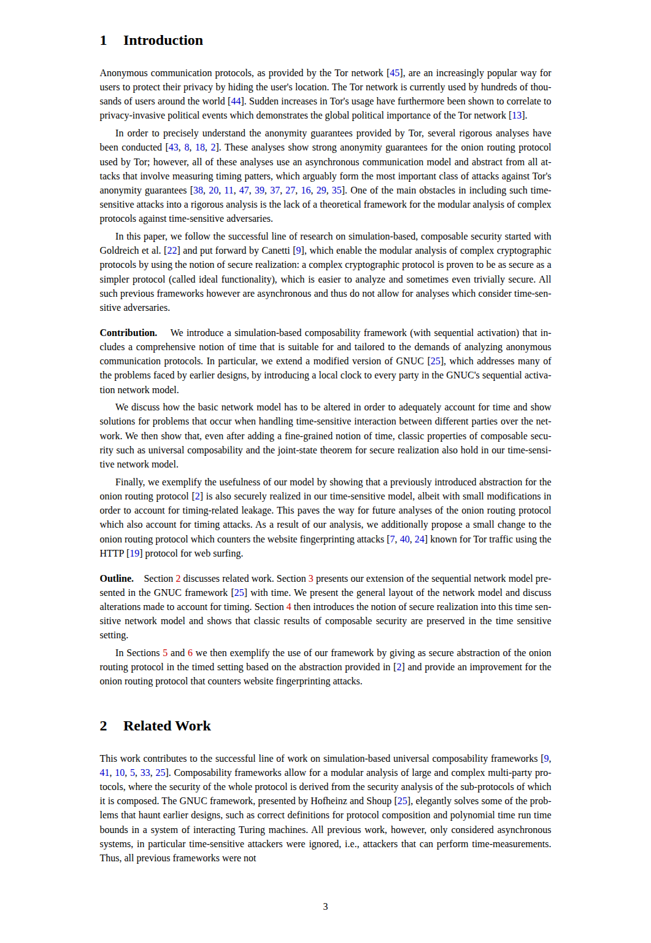1 Introduction
Anonymous communication protocols, as provided by the Tor network [45], are an increasingly popular way for users to protect their privacy by hiding the user's location. The Tor network is currently used by hundreds of thousands of users around the world [44]. Sudden increases in Tor's usage have furthermore been shown to correlate to privacy-invasive political events which demonstrates the global political importance of the Tor network [13].
In order to precisely understand the anonymity guarantees provided by Tor, several rigorous analyses have been conducted [43, 8, 18, 2]. These analyses show strong anonymity guarantees for the onion routing protocol used by Tor; however, all of these analyses use an asynchronous communication model and abstract from all attacks that involve measuring timing patters, which arguably form the most important class of attacks against Tor's anonymity guarantees [38, 20, 11, 47, 39, 37, 27, 16, 29, 35]. One of the main obstacles in including such time-sensitive attacks into a rigorous analysis is the lack of a theoretical framework for the modular analysis of complex protocols against time-sensitive adversaries.
In this paper, we follow the successful line of research on simulation-based, composable security started with Goldreich et al. [22] and put forward by Canetti [9], which enable the modular analysis of complex cryptographic protocols by using the notion of secure realization: a complex cryptographic protocol is proven to be as secure as a simpler protocol (called ideal functionality), which is easier to analyze and sometimes even trivially secure. All such previous frameworks however are asynchronous and thus do not allow for analyses which consider time-sensitive adversaries.
Contribution. We introduce a simulation-based composability framework (with sequential activation) that includes a comprehensive notion of time that is suitable for and tailored to the demands of analyzing anonymous communication protocols. In particular, we extend a modified version of GNUC [25], which addresses many of the problems faced by earlier designs, by introducing a local clock to every party in the GNUC's sequential activation network model.
We discuss how the basic network model has to be altered in order to adequately account for time and show solutions for problems that occur when handling time-sensitive interaction between different parties over the network. We then show that, even after adding a fine-grained notion of time, classic properties of composable security such as universal composability and the joint-state theorem for secure realization also hold in our time-sensitive network model.
Finally, we exemplify the usefulness of our model by showing that a previously introduced abstraction for the onion routing protocol [2] is also securely realized in our time-sensitive model, albeit with small modifications in order to account for timing-related leakage. This paves the way for future analyses of the onion routing protocol which also account for timing attacks. As a result of our analysis, we additionally propose a small change to the onion routing protocol which counters the website fingerprinting attacks [7, 40, 24] known for Tor traffic using the HTTP [19] protocol for web surfing.
Outline. Section 2 discusses related work. Section 3 presents our extension of the sequential network model presented in the GNUC framework [25] with time. We present the general layout of the network model and discuss alterations made to account for timing. Section 4 then introduces the notion of secure realization into this time sensitive network model and shows that classic results of composable security are preserved in the time sensitive setting.
In Sections 5 and 6 we then exemplify the use of our framework by giving as secure abstraction of the onion routing protocol in the timed setting based on the abstraction provided in [2] and provide an improvement for the onion routing protocol that counters website fingerprinting attacks.
2 Related Work
This work contributes to the successful line of work on simulation-based universal composability frameworks [9, 41, 10, 5, 33, 25]. Composability frameworks allow for a modular analysis of large and complex multi-party protocols, where the security of the whole protocol is derived from the security analysis of the sub-protocols of which it is composed. The GNUC framework, presented by Hofheinz and Shoup [25], elegantly solves some of the problems that haunt earlier designs, such as correct definitions for protocol composition and polynomial time run time bounds in a system of interacting Turing machines. All previous work, however, only considered asynchronous systems, in particular time-sensitive attackers were ignored, i.e., attackers that can perform time-measurements. Thus, all previous frameworks were not
3